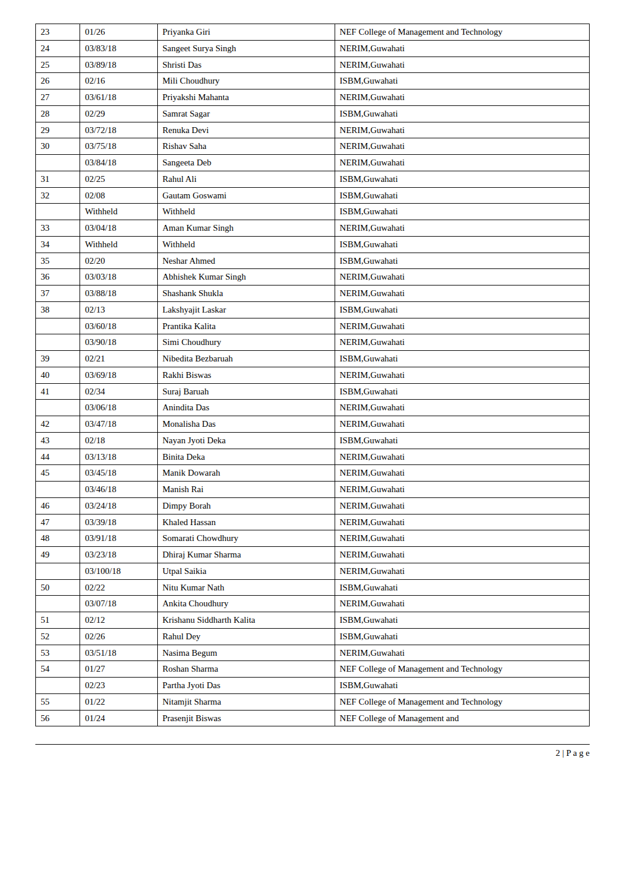| 23 | 01/26 | Priyanka Giri | NEF College of Management and Technology |
| 24 | 03/83/18 | Sangeet Surya Singh | NERIM,Guwahati |
| 25 | 03/89/18 | Shristi Das | NERIM,Guwahati |
| 26 | 02/16 | Mili Choudhury | ISBM,Guwahati |
| 27 | 03/61/18 | Priyakshi Mahanta | NERIM,Guwahati |
| 28 | 02/29 | Samrat Sagar | ISBM,Guwahati |
| 29 | 03/72/18 | Renuka Devi | NERIM,Guwahati |
| 30 | 03/75/18 | Rishav Saha | NERIM,Guwahati |
| | 03/84/18 | Sangeeta Deb | NERIM,Guwahati |
| 31 | 02/25 | Rahul Ali | ISBM,Guwahati |
| 32 | 02/08 | Gautam Goswami | ISBM,Guwahati |
| | Withheld | Withheld | ISBM,Guwahati |
| 33 | 03/04/18 | Aman Kumar Singh | NERIM,Guwahati |
| 34 | Withheld | Withheld | ISBM,Guwahati |
| 35 | 02/20 | Neshar Ahmed | ISBM,Guwahati |
| 36 | 03/03/18 | Abhishek Kumar Singh | NERIM,Guwahati |
| 37 | 03/88/18 | Shashank Shukla | NERIM,Guwahati |
| 38 | 02/13 | Lakshyajit Laskar | ISBM,Guwahati |
| | 03/60/18 | Prantika Kalita | NERIM,Guwahati |
| | 03/90/18 | Simi Choudhury | NERIM,Guwahati |
| 39 | 02/21 | Nibedita Bezbaruah | ISBM,Guwahati |
| 40 | 03/69/18 | Rakhi Biswas | NERIM,Guwahati |
| 41 | 02/34 | Suraj Baruah | ISBM,Guwahati |
| | 03/06/18 | Anindita Das | NERIM,Guwahati |
| 42 | 03/47/18 | Monalisha Das | NERIM,Guwahati |
| 43 | 02/18 | Nayan Jyoti Deka | ISBM,Guwahati |
| 44 | 03/13/18 | Binita Deka | NERIM,Guwahati |
| 45 | 03/45/18 | Manik Dowarah | NERIM,Guwahati |
| | 03/46/18 | Manish Rai | NERIM,Guwahati |
| 46 | 03/24/18 | Dimpy Borah | NERIM,Guwahati |
| 47 | 03/39/18 | Khaled Hassan | NERIM,Guwahati |
| 48 | 03/91/18 | Somarati Chowdhury | NERIM,Guwahati |
| 49 | 03/23/18 | Dhiraj Kumar Sharma | NERIM,Guwahati |
| | 03/100/18 | Utpal Saikia | NERIM,Guwahati |
| 50 | 02/22 | Nitu Kumar Nath | ISBM,Guwahati |
| | 03/07/18 | Ankita Choudhury | NERIM,Guwahati |
| 51 | 02/12 | Krishanu Siddharth Kalita | ISBM,Guwahati |
| 52 | 02/26 | Rahul Dey | ISBM,Guwahati |
| 53 | 03/51/18 | Nasima Begum | NERIM,Guwahati |
| 54 | 01/27 | Roshan Sharma | NEF College of Management and Technology |
| | 02/23 | Partha Jyoti Das | ISBM,Guwahati |
| 55 | 01/22 | Nitamjit Sharma | NEF College of Management and Technology |
| 56 | 01/24 | Prasenjit Biswas | NEF College of Management and |
2 | P a g e